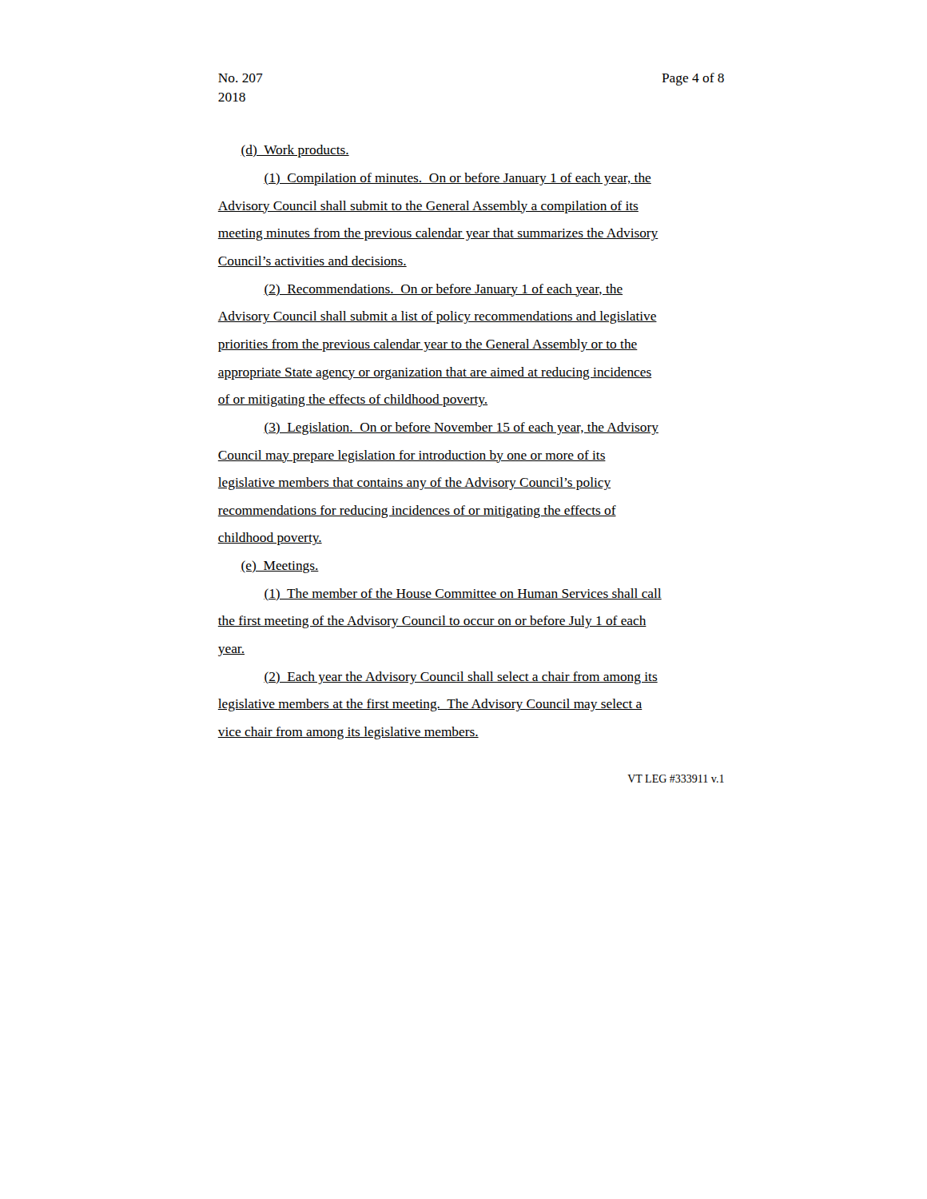No. 207
2018
Page 4 of 8
(d) Work products.
(1) Compilation of minutes. On or before January 1 of each year, the
Advisory Council shall submit to the General Assembly a compilation of its
meeting minutes from the previous calendar year that summarizes the Advisory
Council’s activities and decisions.
(2) Recommendations. On or before January 1 of each year, the
Advisory Council shall submit a list of policy recommendations and legislative
priorities from the previous calendar year to the General Assembly or to the
appropriate State agency or organization that are aimed at reducing incidences
of or mitigating the effects of childhood poverty.
(3) Legislation. On or before November 15 of each year, the Advisory
Council may prepare legislation for introduction by one or more of its
legislative members that contains any of the Advisory Council’s policy
recommendations for reducing incidences of or mitigating the effects of
childhood poverty.
(e) Meetings.
(1) The member of the House Committee on Human Services shall call
the first meeting of the Advisory Council to occur on or before July 1 of each
year.
(2) Each year the Advisory Council shall select a chair from among its
legislative members at the first meeting. The Advisory Council may select a
vice chair from among its legislative members.
VT LEG #333911 v.1